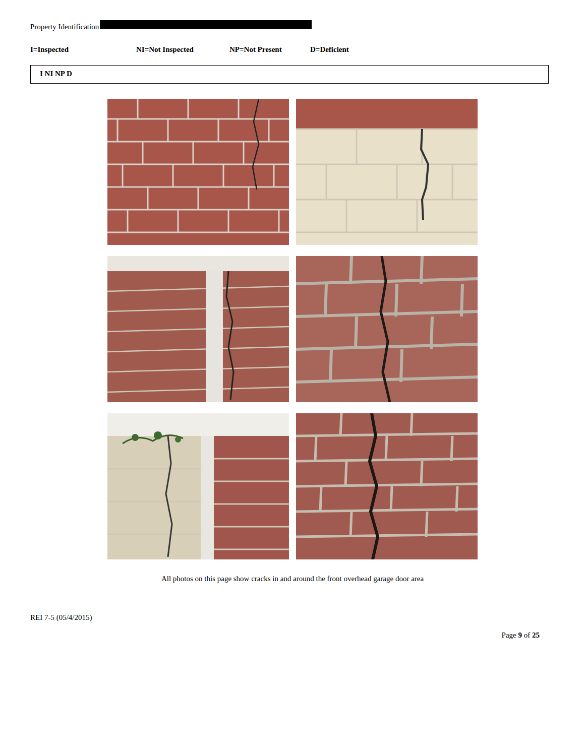Property Identification
I=Inspected NI=Not Inspected NP=Not Present D=Deficient
I NI NP D
All photos on this page show cracks in and around the front overhead garage door area
REI 7-5 (05/4/2015)
Page 9 of 25